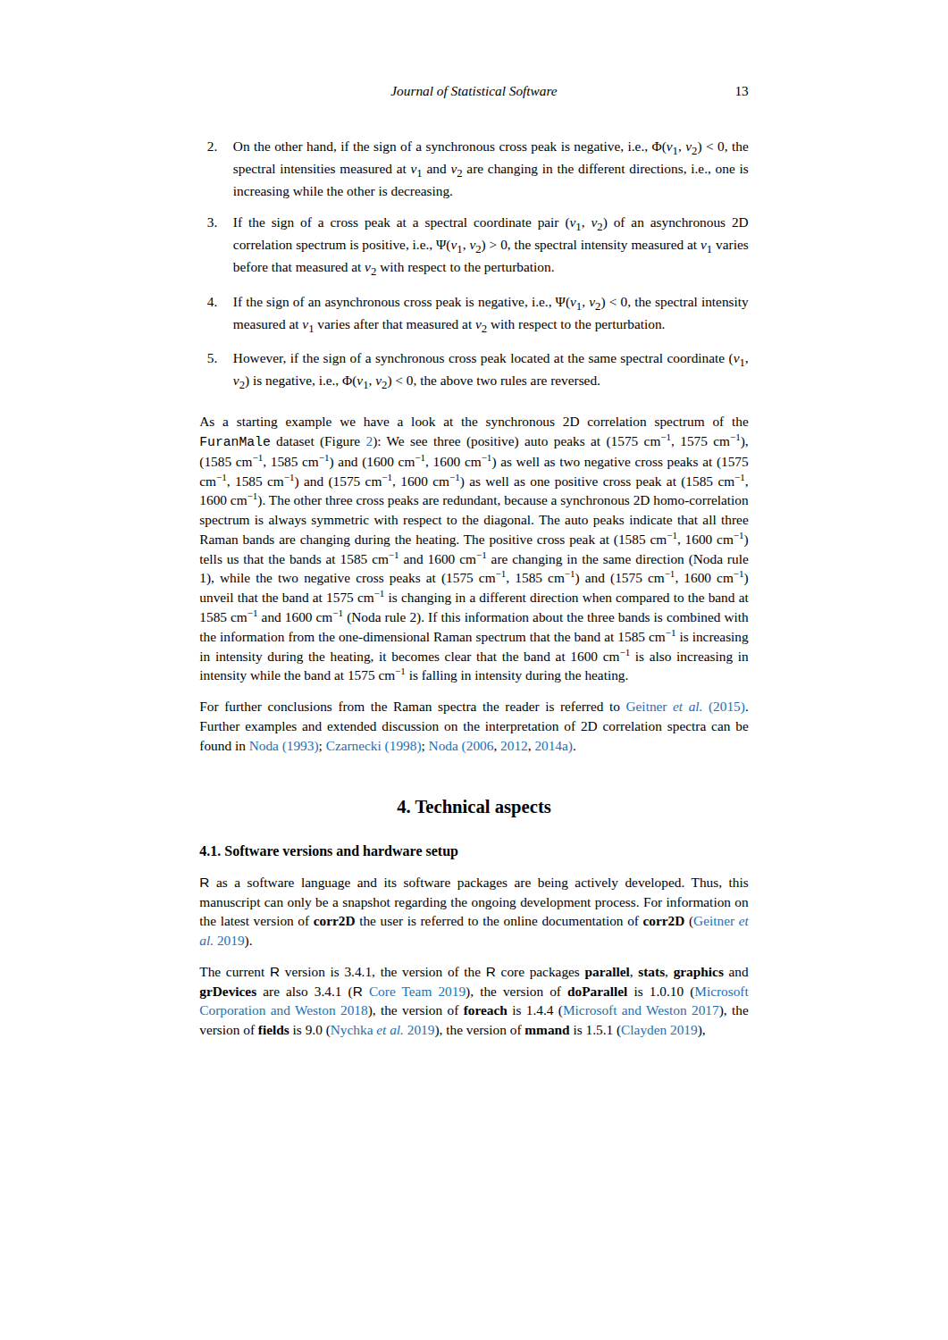Journal of Statistical Software 13
2. On the other hand, if the sign of a synchronous cross peak is negative, i.e., Φ(ν1, ν2) < 0, the spectral intensities measured at ν1 and ν2 are changing in the different directions, i.e., one is increasing while the other is decreasing.
3. If the sign of a cross peak at a spectral coordinate pair (ν1, ν2) of an asynchronous 2D correlation spectrum is positive, i.e., Ψ(ν1, ν2) > 0, the spectral intensity measured at ν1 varies before that measured at ν2 with respect to the perturbation.
4. If the sign of an asynchronous cross peak is negative, i.e., Ψ(ν1, ν2) < 0, the spectral intensity measured at ν1 varies after that measured at ν2 with respect to the perturbation.
5. However, if the sign of a synchronous cross peak located at the same spectral coordinate (ν1, ν2) is negative, i.e., Φ(ν1, ν2) < 0, the above two rules are reversed.
As a starting example we have a look at the synchronous 2D correlation spectrum of the FuranMale dataset (Figure 2): We see three (positive) auto peaks at (1575 cm−1, 1575 cm−1), (1585 cm−1, 1585 cm−1) and (1600 cm−1, 1600 cm−1) as well as two negative cross peaks at (1575 cm−1, 1585 cm−1) and (1575 cm−1, 1600 cm−1) as well as one positive cross peak at (1585 cm−1, 1600 cm−1). The other three cross peaks are redundant, because a synchronous 2D homo-correlation spectrum is always symmetric with respect to the diagonal. The auto peaks indicate that all three Raman bands are changing during the heating. The positive cross peak at (1585 cm−1, 1600 cm−1) tells us that the bands at 1585 cm−1 and 1600 cm−1 are changing in the same direction (Noda rule 1), while the two negative cross peaks at (1575 cm−1, 1585 cm−1) and (1575 cm−1, 1600 cm−1) unveil that the band at 1575 cm−1 is changing in a different direction when compared to the band at 1585 cm−1 and 1600 cm−1 (Noda rule 2). If this information about the three bands is combined with the information from the one-dimensional Raman spectrum that the band at 1585 cm−1 is increasing in intensity during the heating, it becomes clear that the band at 1600 cm−1 is also increasing in intensity while the band at 1575 cm−1 is falling in intensity during the heating.
For further conclusions from the Raman spectra the reader is referred to Geitner et al. (2015). Further examples and extended discussion on the interpretation of 2D correlation spectra can be found in Noda (1993); Czarnecki (1998); Noda (2006, 2012, 2014a).
4. Technical aspects
4.1. Software versions and hardware setup
R as a software language and its software packages are being actively developed. Thus, this manuscript can only be a snapshot regarding the ongoing development process. For information on the latest version of corr2D the user is referred to the online documentation of corr2D (Geitner et al. 2019).
The current R version is 3.4.1, the version of the R core packages parallel, stats, graphics and grDevices are also 3.4.1 (R Core Team 2019), the version of doParallel is 1.0.10 (Microsoft Corporation and Weston 2018), the version of foreach is 1.4.4 (Microsoft and Weston 2017), the version of fields is 9.0 (Nychka et al. 2019), the version of mmand is 1.5.1 (Clayden 2019),